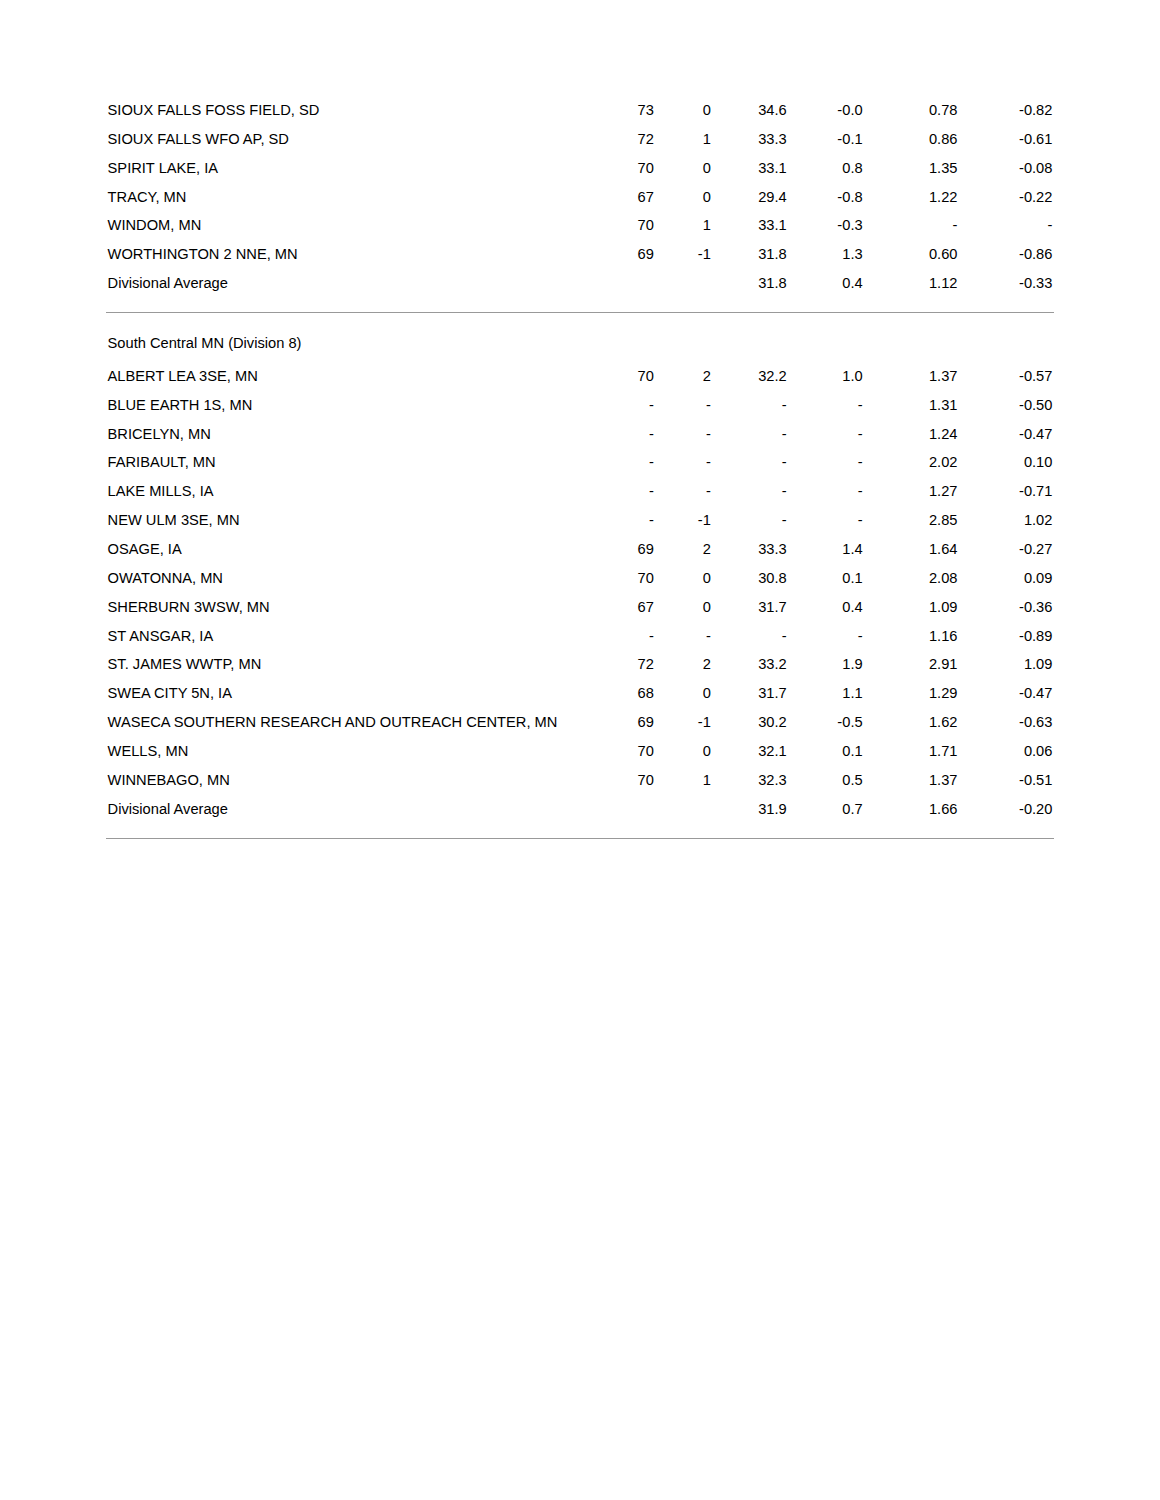| SIOUX FALLS FOSS FIELD, SD | 73 | 0 | 34.6 | -0.0 | 0.78 | -0.82 |
| SIOUX FALLS WFO AP, SD | 72 | 1 | 33.3 | -0.1 | 0.86 | -0.61 |
| SPIRIT LAKE, IA | 70 | 0 | 33.1 | 0.8 | 1.35 | -0.08 |
| TRACY, MN | 67 | 0 | 29.4 | -0.8 | 1.22 | -0.22 |
| WINDOM, MN | 70 | 1 | 33.1 | -0.3 | - | - |
| WORTHINGTON 2 NNE, MN | 69 | -1 | 31.8 | 1.3 | 0.60 | -0.86 |
| Divisional Average | | | 31.8 | 0.4 | 1.12 | -0.33 |
| South Central MN (Division 8) | |
| ALBERT LEA 3SE, MN | 70 | 2 | 32.2 | 1.0 | 1.37 | -0.57 |
| BLUE EARTH 1S, MN | - | - | - | - | 1.31 | -0.50 |
| BRICELYN, MN | - | - | - | - | 1.24 | -0.47 |
| FARIBAULT, MN | - | - | - | - | 2.02 | 0.10 |
| LAKE MILLS, IA | - | - | - | - | 1.27 | -0.71 |
| NEW ULM 3SE, MN | - | -1 | - | - | 2.85 | 1.02 |
| OSAGE, IA | 69 | 2 | 33.3 | 1.4 | 1.64 | -0.27 |
| OWATONNA, MN | 70 | 0 | 30.8 | 0.1 | 2.08 | 0.09 |
| SHERBURN 3WSW, MN | 67 | 0 | 31.7 | 0.4 | 1.09 | -0.36 |
| ST ANSGAR, IA | - | - | - | - | 1.16 | -0.89 |
| ST. JAMES WWTP, MN | 72 | 2 | 33.2 | 1.9 | 2.91 | 1.09 |
| SWEA CITY 5N, IA | 68 | 0 | 31.7 | 1.1 | 1.29 | -0.47 |
| WASECA SOUTHERN RESEARCH AND OUTREACH CENTER, MN | 69 | -1 | 30.2 | -0.5 | 1.62 | -0.63 |
| WELLS, MN | 70 | 0 | 32.1 | 0.1 | 1.71 | 0.06 |
| WINNEBAGO, MN | 70 | 1 | 32.3 | 0.5 | 1.37 | -0.51 |
| Divisional Average | | | 31.9 | 0.7 | 1.66 | -0.20 |